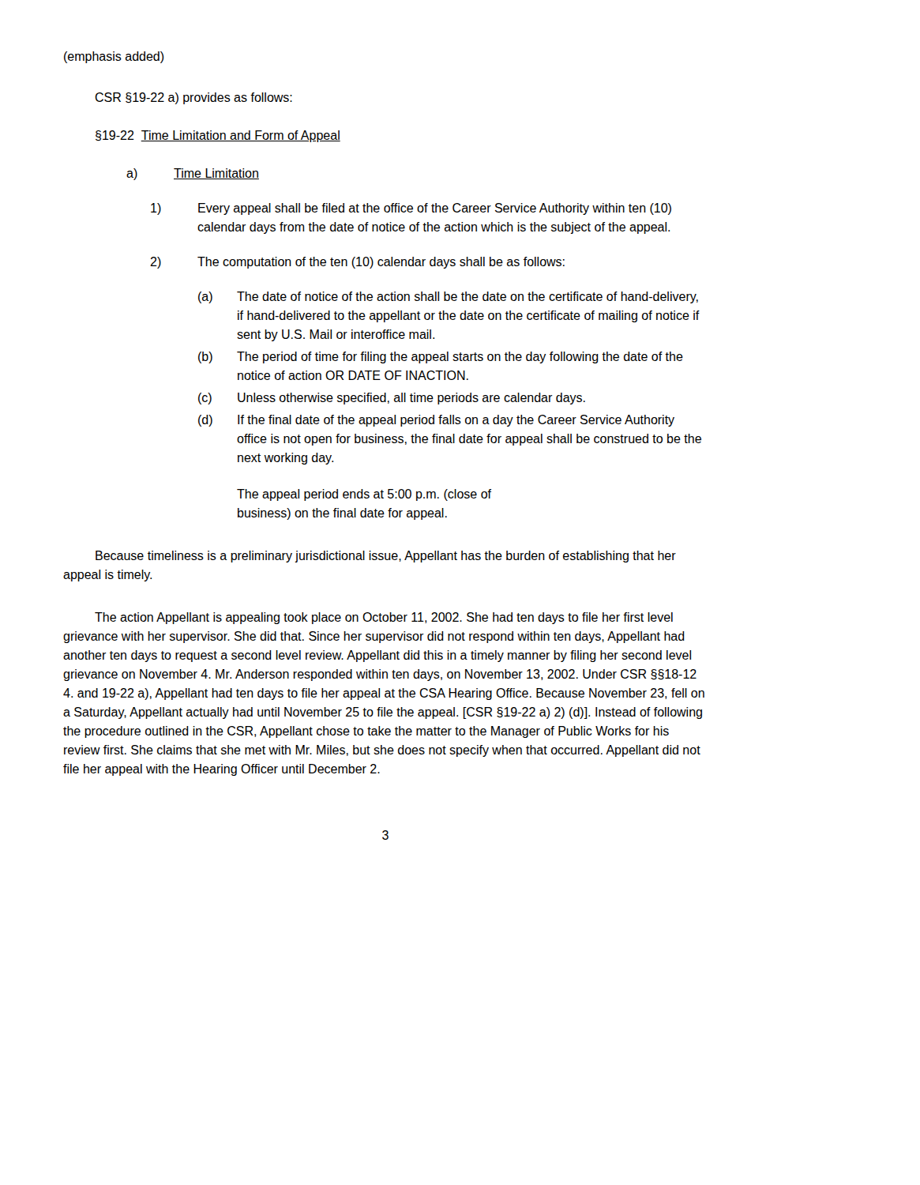(emphasis added)
CSR §19-22 a) provides as follows:
§19-22 Time Limitation and Form of Appeal
a) Time Limitation
1) Every appeal shall be filed at the office of the Career Service Authority within ten (10) calendar days from the date of notice of the action which is the subject of the appeal.
2) The computation of the ten (10) calendar days shall be as follows:
(a) The date of notice of the action shall be the date on the certificate of hand-delivery, if hand-delivered to the appellant or the date on the certificate of mailing of notice if sent by U.S. Mail or interoffice mail.
(b) The period of time for filing the appeal starts on the day following the date of the notice of action OR DATE OF INACTION.
(c) Unless otherwise specified, all time periods are calendar days.
(d) If the final date of the appeal period falls on a day the Career Service Authority office is not open for business, the final date for appeal shall be construed to be the next working day.
The appeal period ends at 5:00 p.m. (close of business) on the final date for appeal.
Because timeliness is a preliminary jurisdictional issue, Appellant has the burden of establishing that her appeal is timely.
The action Appellant is appealing took place on October 11, 2002. She had ten days to file her first level grievance with her supervisor. She did that. Since her supervisor did not respond within ten days, Appellant had another ten days to request a second level review. Appellant did this in a timely manner by filing her second level grievance on November 4. Mr. Anderson responded within ten days, on November 13, 2002. Under CSR §§18-12 4. and 19-22 a), Appellant had ten days to file her appeal at the CSA Hearing Office. Because November 23, fell on a Saturday, Appellant actually had until November 25 to file the appeal. [CSR §19-22 a) 2) (d)]. Instead of following the procedure outlined in the CSR, Appellant chose to take the matter to the Manager of Public Works for his review first. She claims that she met with Mr. Miles, but she does not specify when that occurred. Appellant did not file her appeal with the Hearing Officer until December 2.
3